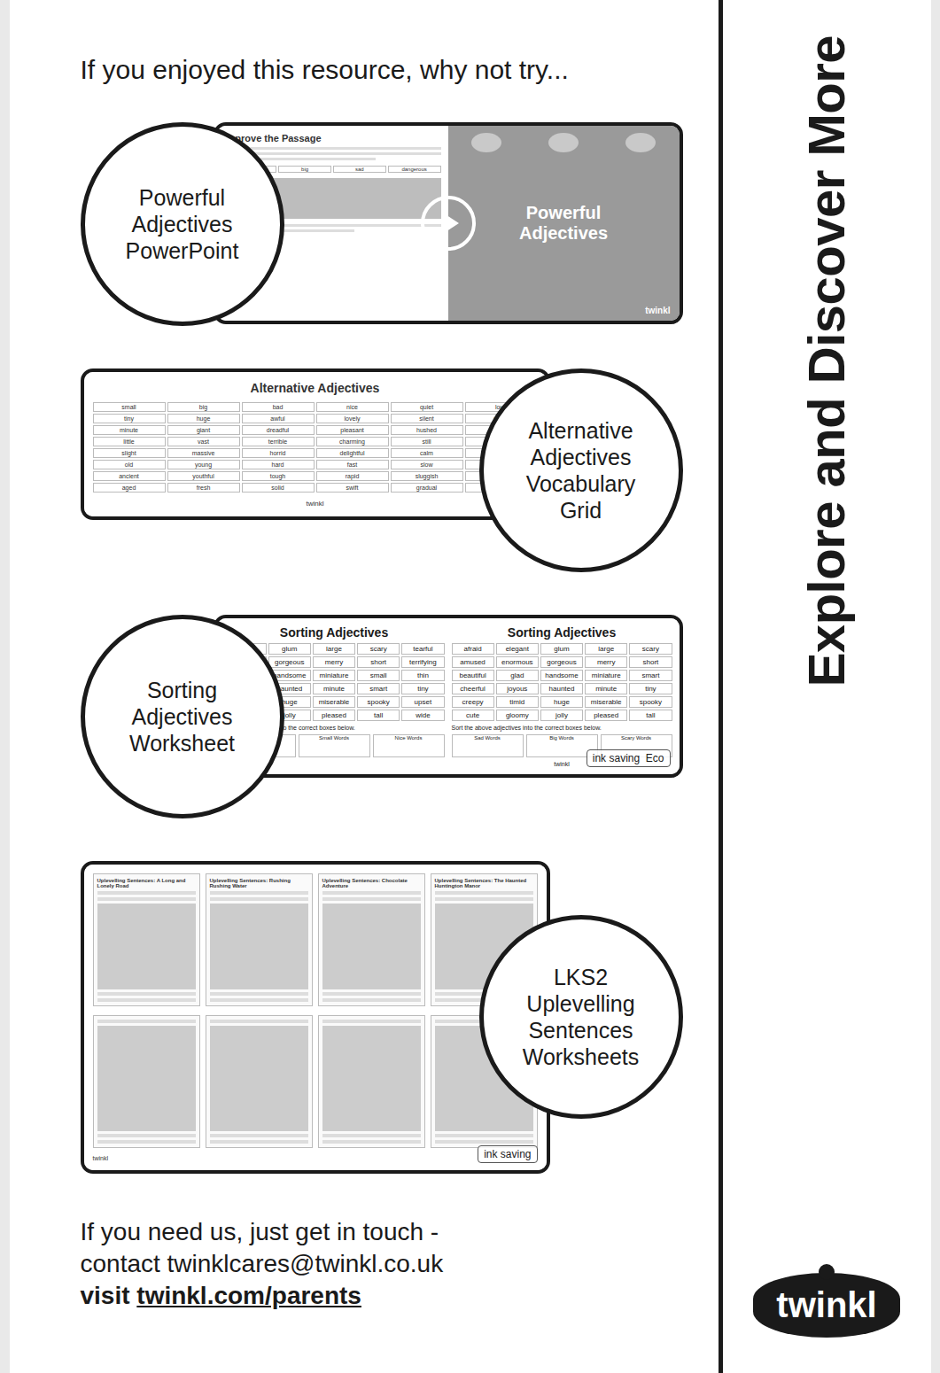If you enjoyed this resource, why not try...
Improve the Passage
nice
big
sad
dangerous
Powerful
Adjectives
twinkl
Powerful
Adjectives
PowerPoint
Alternative Adjectives
small
big
bad
nice
quiet
loud
tiny
huge
awful
lovely
silent
noisy
minute
giant
dreadful
pleasant
hushed
booming
little
vast
terrible
charming
still
roaring
slight
massive
horrid
delightful
calm
blaring
old
young
hard
fast
slow
angry
ancient
youthful
tough
rapid
sluggish
furious
aged
fresh
solid
swift
gradual
cross
twinkl
Alternative
Adjectives
Vocabulary
Grid
Sorting Adjectives
elegant
glum
large
scary
tearful
joyous
gorgeous
merry
short
terrifying
afraid
handsome
miniature
small
thin
cheerful
haunted
minute
smart
tiny
creepy
huge
miserable
spooky
upset
dainty
jolly
pleased
tall
wide
Sort the adjectives into the correct boxes below.
Happy Words
Small Words
Nice Words
Sorting Adjectives
afraid
elegant
glum
large
scary
amused
enormous
gorgeous
merry
short
beautiful
glad
handsome
miniature
smart
cheerful
joyous
haunted
minute
tiny
creepy
timid
huge
miserable
spooky
cute
gloomy
jolly
pleased
tall
Sort the above adjectives into the correct boxes below.
Sad Words
Big Words
Scary Words
twinkl
ink saving Eco
Sorting
Adjectives
Worksheet
Uplevelling Sentences: A Long and Lonely Road
Uplevelling Sentences: Rushing Rushing Water
Uplevelling Sentences: Chocolate Adventure
Uplevelling Sentences: The Haunted Huntington Manor
twinkl
ink saving
LKS2
Uplevelling
Sentences
Worksheets
If you need us, just get in touch -
contact twinklcares@twinkl.co.uk
visit twinkl.com/parents
Explore and Discover More
twinkl